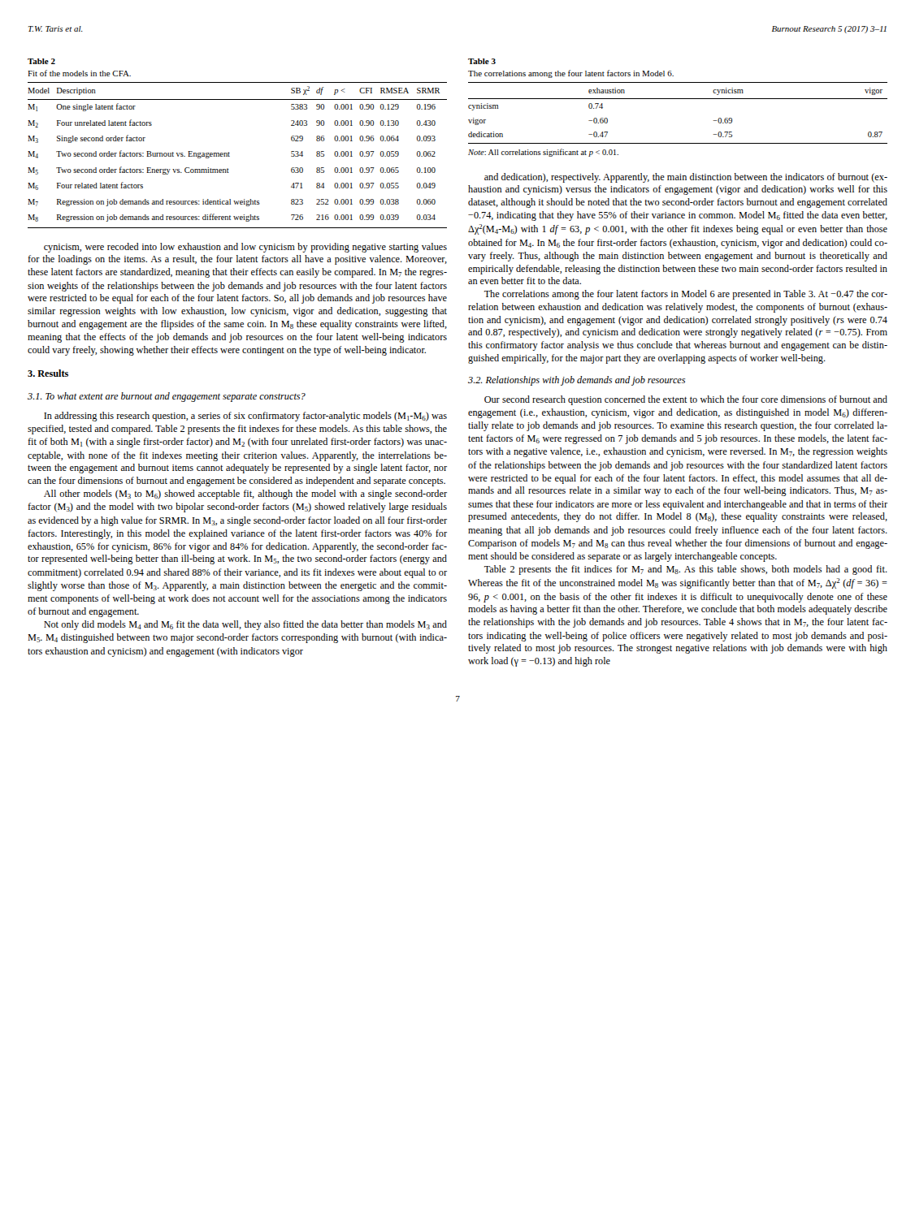T.W. Taris et al. Burnout Research 5 (2017) 3–11
Table 2
Fit of the models in the CFA.
| Model | Description | SB χ 2 | df | p < | CFI | RMSEA | SRMR |
| --- | --- | --- | --- | --- | --- | --- | --- |
| M 1 | One single latent factor | 5383 | 90 | 0.001 | 0.90 | 0.129 | 0.196 |
| M 2 | Four unrelated latent factors | 2403 | 90 | 0.001 | 0.90 | 0.130 | 0.430 |
| M 3 | Single second order factor | 629 | 86 | 0.001 | 0.96 | 0.064 | 0.093 |
| M 4 | Two second order factors: Burnout vs. Engagement | 534 | 85 | 0.001 | 0.97 | 0.059 | 0.062 |
| M 5 | Two second order factors: Energy vs. Commitment | 630 | 85 | 0.001 | 0.97 | 0.065 | 0.100 |
| M 6 | Four related latent factors | 471 | 84 | 0.001 | 0.97 | 0.055 | 0.049 |
| M 7 | Regression on job demands and resources: identical weights | 823 | 252 | 0.001 | 0.99 | 0.038 | 0.060 |
| M 8 | Regression on job demands and resources: different weights | 726 | 216 | 0.001 | 0.99 | 0.039 | 0.034 |
cynicism, were recoded into low exhaustion and low cynicism by providing negative starting values for the loadings on the items. As a result, the four latent factors all have a positive valence. Moreover, these latent factors are standardized, meaning that their effects can easily be compared. In M7 the regression weights of the relationships between the job demands and job resources with the four latent factors were restricted to be equal for each of the four latent factors. So, all job demands and job resources have similar regression weights with low exhaustion, low cynicism, vigor and dedication, suggesting that burnout and engagement are the flipsides of the same coin. In M8 these equality constraints were lifted, meaning that the effects of the job demands and job resources on the four latent well-being indicators could vary freely, showing whether their effects were contingent on the type of well-being indicator.
3. Results
3.1. To what extent are burnout and engagement separate constructs?
In addressing this research question, a series of six confirmatory factor-analytic models (M1-M6) was specified, tested and compared. Table 2 presents the fit indexes for these models. As this table shows, the fit of both M1 (with a single first-order factor) and M2 (with four unrelated first-order factors) was unacceptable, with none of the fit indexes meeting their criterion values. Apparently, the interrelations between the engagement and burnout items cannot adequately be represented by a single latent factor, nor can the four dimensions of burnout and engagement be considered as independent and separate concepts.
All other models (M3 to M6) showed acceptable fit, although the model with a single second-order factor (M3) and the model with two bipolar second-order factors (M5) showed relatively large residuals as evidenced by a high value for SRMR. In M3, a single second-order factor loaded on all four first-order factors. Interestingly, in this model the explained variance of the latent first-order factors was 40% for exhaustion, 65% for cynicism, 86% for vigor and 84% for dedication. Apparently, the second-order factor represented well-being better than ill-being at work. In M5, the two second-order factors (energy and commitment) correlated 0.94 and shared 88% of their variance, and its fit indexes were about equal to or slightly worse than those of M3. Apparently, a main distinction between the energetic and the commitment components of well-being at work does not account well for the associations among the indicators of burnout and engagement.
Not only did models M4 and M6 fit the data well, they also fitted the data better than models M3 and M5. M4 distinguished between two major second-order factors corresponding with burnout (with indicators exhaustion and cynicism) and engagement (with indicators vigor
Table 3
The correlations among the four latent factors in Model 6.
| | exhaustion | cynicism | vigor |
| --- | --- | --- | --- |
| cynicism | 0.74 | | |
| vigor | −0.60 | −0.69 | |
| dedication | −0.47 | −0.75 | 0.87 |
Note: All correlations significant at p < 0.01.
and dedication), respectively. Apparently, the main distinction between the indicators of burnout (exhaustion and cynicism) versus the indicators of engagement (vigor and dedication) works well for this dataset, although it should be noted that the two second-order factors burnout and engagement correlated −0.74, indicating that they have 55% of their variance in common. Model M6 fitted the data even better, Δχ2(M4-M6) with 1 df = 63, p < 0.001, with the other fit indexes being equal or even better than those obtained for M4. In M6 the four first-order factors (exhaustion, cynicism, vigor and dedication) could covary freely. Thus, although the main distinction between engagement and burnout is theoretically and empirically defendable, releasing the distinction between these two main second-order factors resulted in an even better fit to the data.
The correlations among the four latent factors in Model 6 are presented in Table 3. At −0.47 the correlation between exhaustion and dedication was relatively modest, the components of burnout (exhaustion and cynicism), and engagement (vigor and dedication) correlated strongly positively (rs were 0.74 and 0.87, respectively), and cynicism and dedication were strongly negatively related (r = −0.75). From this confirmatory factor analysis we thus conclude that whereas burnout and engagement can be distinguished empirically, for the major part they are overlapping aspects of worker well-being.
3.2. Relationships with job demands and job resources
Our second research question concerned the extent to which the four core dimensions of burnout and engagement (i.e., exhaustion, cynicism, vigor and dedication, as distinguished in model M6) differentially relate to job demands and job resources. To examine this research question, the four correlated latent factors of M6 were regressed on 7 job demands and 5 job resources. In these models, the latent factors with a negative valence, i.e., exhaustion and cynicism, were reversed. In M7, the regression weights of the relationships between the job demands and job resources with the four standardized latent factors were restricted to be equal for each of the four latent factors. In effect, this model assumes that all demands and all resources relate in a similar way to each of the four well-being indicators. Thus, M7 assumes that these four indicators are more or less equivalent and interchangeable and that in terms of their presumed antecedents, they do not differ. In Model 8 (M8), these equality constraints were released, meaning that all job demands and job resources could freely influence each of the four latent factors. Comparison of models M7 and M8 can thus reveal whether the four dimensions of burnout and engagement should be considered as separate or as largely interchangeable concepts.
Table 2 presents the fit indices for M7 and M8. As this table shows, both models had a good fit. Whereas the fit of the unconstrained model M8 was significantly better than that of M7, Δχ2 (df = 36) = 96, p < 0.001, on the basis of the other fit indexes it is difficult to unequivocally denote one of these models as having a better fit than the other. Therefore, we conclude that both models adequately describe the relationships with the job demands and job resources. Table 4 shows that in M7, the four latent factors indicating the well-being of police officers were negatively related to most job demands and positively related to most job resources. The strongest negative relations with job demands were with high work load (γ = −0.13) and high role
7